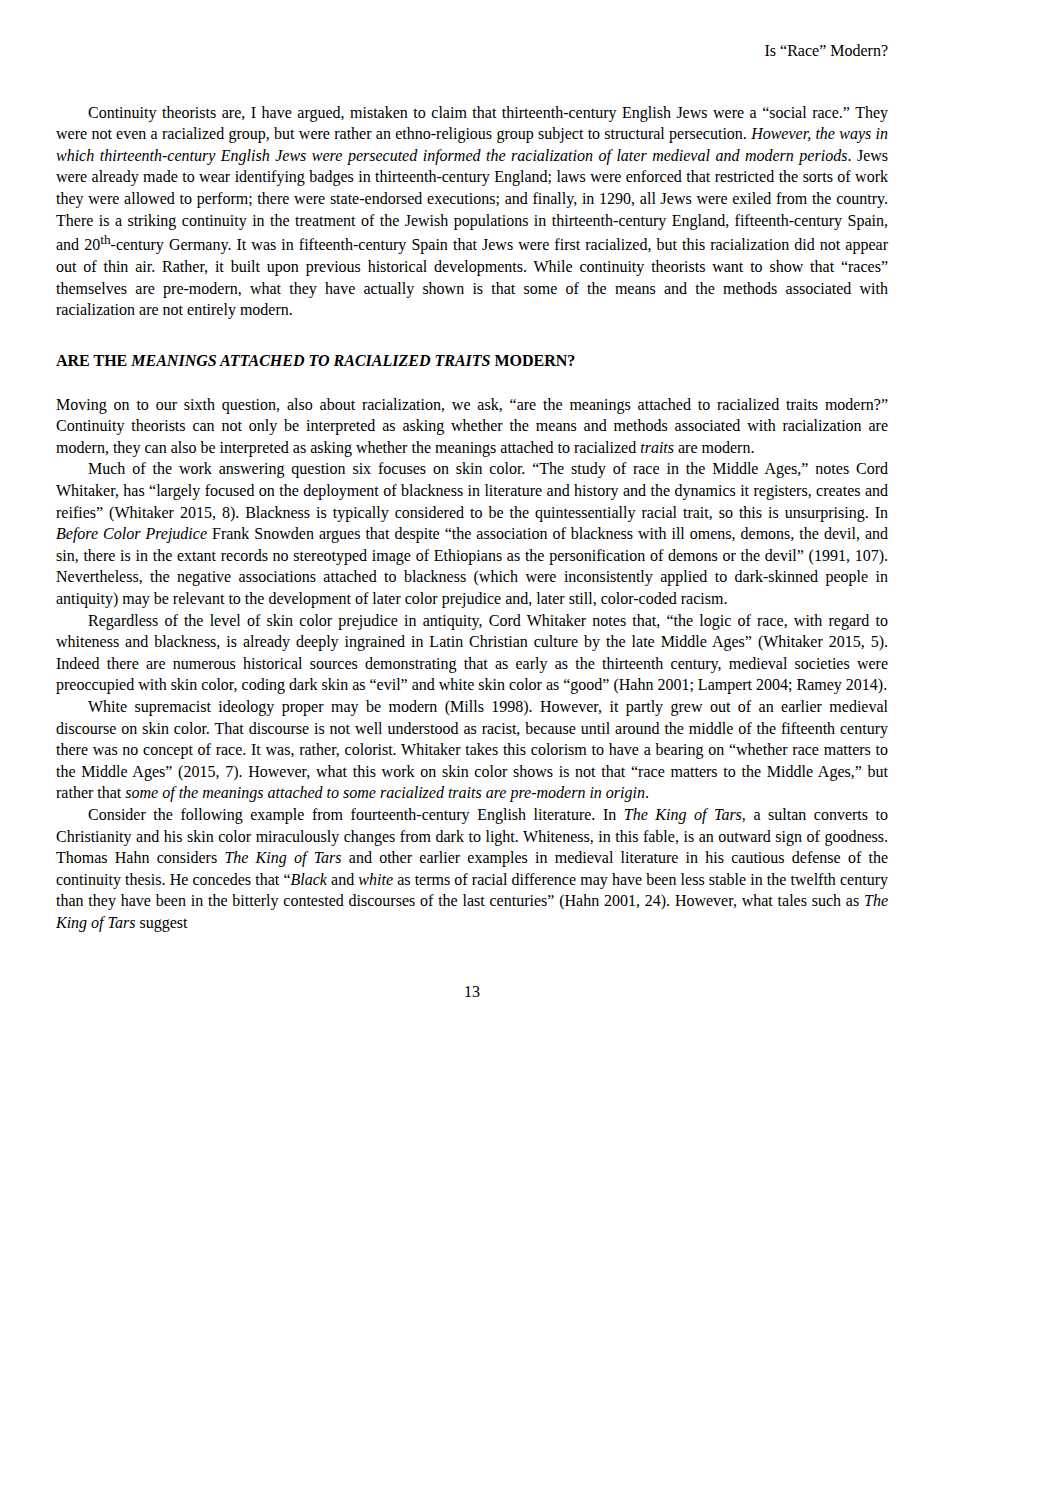Is “Race” Modern?
Continuity theorists are, I have argued, mistaken to claim that thirteenth-century English Jews were a “social race.” They were not even a racialized group, but were rather an ethno-religious group subject to structural persecution. However, the ways in which thirteenth-century English Jews were persecuted informed the racialization of later medieval and modern periods. Jews were already made to wear identifying badges in thirteenth-century England; laws were enforced that restricted the sorts of work they were allowed to perform; there were state-endorsed executions; and finally, in 1290, all Jews were exiled from the country. There is a striking continuity in the treatment of the Jewish populations in thirteenth-century England, fifteenth-century Spain, and 20th-century Germany. It was in fifteenth-century Spain that Jews were first racialized, but this racialization did not appear out of thin air. Rather, it built upon previous historical developments. While continuity theorists want to show that “races” themselves are pre-modern, what they have actually shown is that some of the means and the methods associated with racialization are not entirely modern.
Are the Meanings Attached to Racialized Traits Modern?
Moving on to our sixth question, also about racialization, we ask, “are the meanings attached to racialized traits modern?” Continuity theorists can not only be interpreted as asking whether the means and methods associated with racialization are modern, they can also be interpreted as asking whether the meanings attached to racialized traits are modern.
Much of the work answering question six focuses on skin color. “The study of race in the Middle Ages,” notes Cord Whitaker, has “largely focused on the deployment of blackness in literature and history and the dynamics it registers, creates and reifies” (Whitaker 2015, 8). Blackness is typically considered to be the quintessentially racial trait, so this is unsurprising. In Before Color Prejudice Frank Snowden argues that despite “the association of blackness with ill omens, demons, the devil, and sin, there is in the extant records no stereotyped image of Ethiopians as the personification of demons or the devil” (1991, 107). Nevertheless, the negative associations attached to blackness (which were inconsistently applied to dark-skinned people in antiquity) may be relevant to the development of later color prejudice and, later still, color-coded racism.
Regardless of the level of skin color prejudice in antiquity, Cord Whitaker notes that, “the logic of race, with regard to whiteness and blackness, is already deeply ingrained in Latin Christian culture by the late Middle Ages” (Whitaker 2015, 5). Indeed there are numerous historical sources demonstrating that as early as the thirteenth century, medieval societies were preoccupied with skin color, coding dark skin as “evil” and white skin color as “good” (Hahn 2001; Lampert 2004; Ramey 2014).
White supremacist ideology proper may be modern (Mills 1998). However, it partly grew out of an earlier medieval discourse on skin color. That discourse is not well understood as racist, because until around the middle of the fifteenth century there was no concept of race. It was, rather, colorist. Whitaker takes this colorism to have a bearing on “whether race matters to the Middle Ages” (2015, 7). However, what this work on skin color shows is not that “race matters to the Middle Ages,” but rather that some of the meanings attached to some racialized traits are pre-modern in origin.
Consider the following example from fourteenth-century English literature. In The King of Tars, a sultan converts to Christianity and his skin color miraculously changes from dark to light. Whiteness, in this fable, is an outward sign of goodness. Thomas Hahn considers The King of Tars and other earlier examples in medieval literature in his cautious defense of the continuity thesis. He concedes that “Black and white as terms of racial difference may have been less stable in the twelfth century than they have been in the bitterly contested discourses of the last centuries” (Hahn 2001, 24). However, what tales such as The King of Tars suggest
13